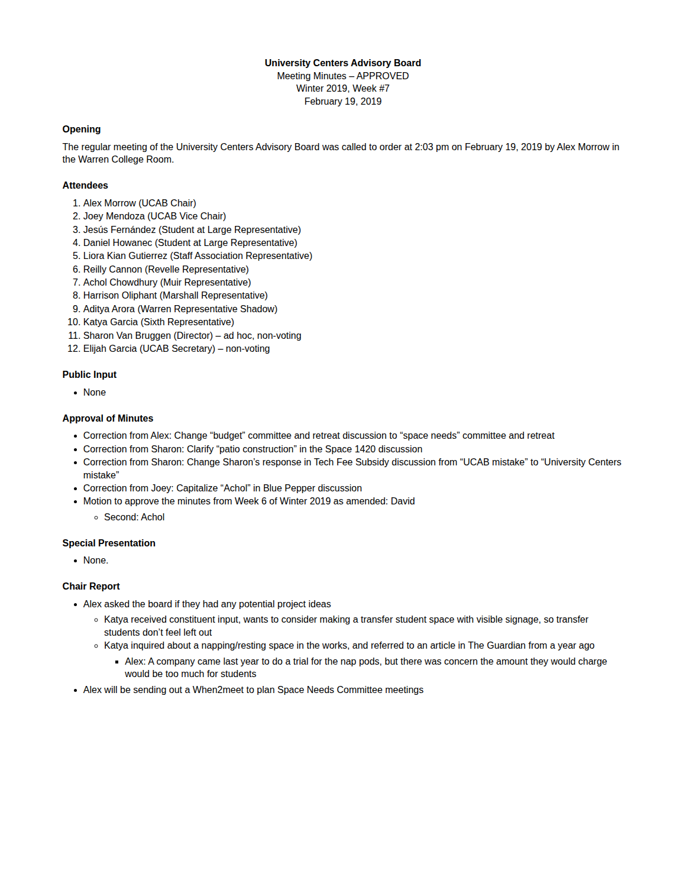University Centers Advisory Board
Meeting Minutes – APPROVED
Winter 2019, Week #7
February 19, 2019
Opening
The regular meeting of the University Centers Advisory Board was called to order at 2:03 pm on February 19, 2019 by Alex Morrow in the Warren College Room.
Attendees
Alex Morrow (UCAB Chair)
Joey Mendoza (UCAB Vice Chair)
Jesús Fernández (Student at Large Representative)
Daniel Howanec (Student at Large Representative)
Liora Kian Gutierrez (Staff Association Representative)
Reilly Cannon (Revelle Representative)
Achol Chowdhury (Muir Representative)
Harrison Oliphant (Marshall Representative)
Aditya Arora (Warren Representative Shadow)
Katya Garcia (Sixth Representative)
Sharon Van Bruggen (Director) – ad hoc, non-voting
Elijah Garcia (UCAB Secretary) – non-voting
Public Input
None
Approval of Minutes
Correction from Alex: Change “budget” committee and retreat discussion to “space needs” committee and retreat
Correction from Sharon: Clarify “patio construction” in the Space 1420 discussion
Correction from Sharon: Change Sharon’s response in Tech Fee Subsidy discussion from “UCAB mistake” to “University Centers mistake”
Correction from Joey: Capitalize “Achol” in Blue Pepper discussion
Motion to approve the minutes from Week 6 of Winter 2019 as amended: David
Second: Achol
Special Presentation
None.
Chair Report
Alex asked the board if they had any potential project ideas
Katya received constituent input, wants to consider making a transfer student space with visible signage, so transfer students don’t feel left out
Katya inquired about a napping/resting space in the works, and referred to an article in The Guardian from a year ago
Alex: A company came last year to do a trial for the nap pods, but there was concern the amount they would charge would be too much for students
Alex will be sending out a When2meet to plan Space Needs Committee meetings